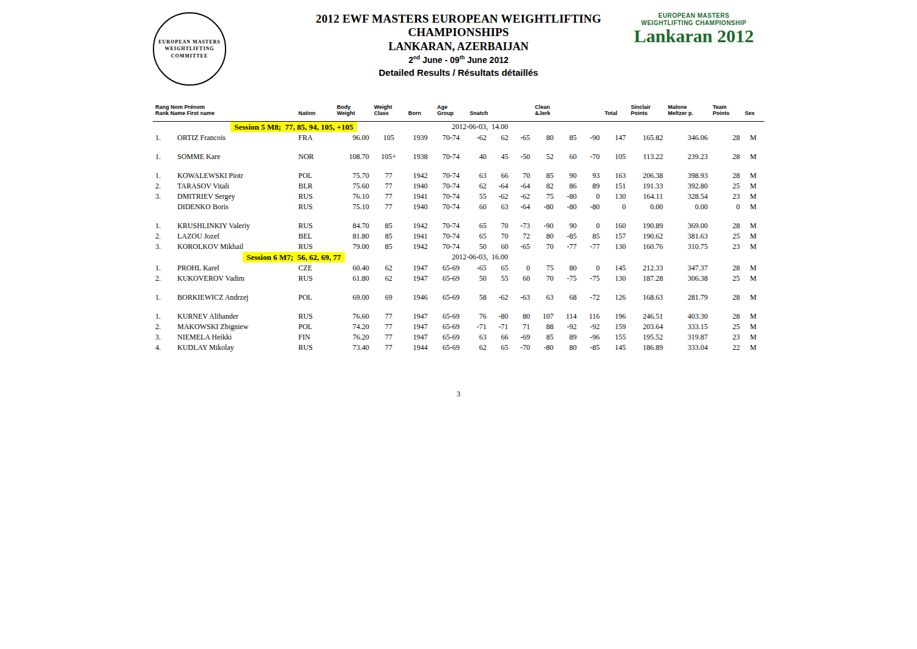EUROPEAN MASTERS
WEIGHTLIFTING
COMMITTEE
2012 EWF MASTERS EUROPEAN WEIGHTLIFTING CHAMPIONSHIPS
LANKARAN, AZERBAIJAN
2nd June - 09th June 2012
Detailed Results / Résultats détaillés
EUROPEAN MASTERS
WEIGHTLIFTING CHAMPIONSHIP
Lankaran 2012
| Rang Nom Prénom Rank Name First name | Nation | Body Weight | Weight Class | Born | Age Group | Snatch | Clean &Jerk | Total | Sinclair Points | Malone Meltzer p. | Team Points | Sex |
| --- | --- | --- | --- | --- | --- | --- | --- | --- | --- | --- | --- | --- |
| Session 5 M8; 77, 85, 94, 105, +105 | 2012-06-03, 14.00 |
| 1. | ORTIZ Francois | FRA | 96.00 | 105 | 1939 | 70-74 | -62 | 62 | -65 | 80 | 85 | -90 | 147 | 165.82 | 346.06 | 28 | M |
| 1. | SOMME Kare | NOR | 108.70 | 105+ | 1938 | 70-74 | 40 | 45 | -50 | 52 | 60 | -70 | 105 | 113.22 | 239.23 | 28 | M |
| 1. | KOWALEWSKI Piotr | POL | 75.70 | 77 | 1942 | 70-74 | 63 | 66 | 70 | 85 | 90 | 93 | 163 | 206.38 | 398.93 | 28 | M |
| 2. | TARASOV Vitali | BLR | 75.60 | 77 | 1940 | 70-74 | 62 | -64 | -64 | 82 | 86 | 89 | 151 | 191.33 | 392.80 | 25 | M |
| 3. | DMITRIEV Sergey | RUS | 76.10 | 77 | 1941 | 70-74 | 55 | -62 | -62 | 75 | -80 | 0 | 130 | 164.11 | 328.54 | 23 | M |
| | DIDENKO Boris | RUS | 75.10 | 77 | 1940 | 70-74 | 60 | 63 | -64 | -80 | -80 | -80 | 0 | 0.00 | 0.00 | 0 | M |
| 1. | KRUSHLINKIY Valeriy | RUS | 84.70 | 85 | 1942 | 70-74 | 65 | 70 | -73 | -90 | 90 | 0 | 160 | 190.89 | 369.00 | 28 | M |
| 2. | LAZOU Jozef | BEL | 81.80 | 85 | 1941 | 70-74 | 65 | 70 | 72 | 80 | -85 | 85 | 157 | 190.62 | 381.63 | 25 | M |
| 3. | KOROLKOV Mikhail | RUS | 79.00 | 85 | 1942 | 70-74 | 50 | 60 | -65 | 70 | -77 | -77 | 130 | 160.76 | 310.75 | 23 | M |
| Session 6 M7; 56, 62, 69, 77 | 2012-06-03, 16.00 |
| 1. | PROHL Karel | CZE | 60.40 | 62 | 1947 | 65-69 | -65 | 65 | 0 | 75 | 80 | 0 | 145 | 212.33 | 347.37 | 28 | M |
| 2. | KUKOVEROV Vadim | RUS | 61.80 | 62 | 1947 | 65-69 | 50 | 55 | 60 | 70 | -75 | -75 | 130 | 187.28 | 306.38 | 25 | M |
| 1. | BORKIEWICZ Andrzej | POL | 69.00 | 69 | 1946 | 65-69 | 58 | -62 | -63 | 63 | 68 | -72 | 126 | 168.63 | 281.79 | 28 | M |
| 1. | KURNEV Alihander | RUS | 76.60 | 77 | 1947 | 65-69 | 76 | -80 | 80 | 107 | 114 | 116 | 196 | 246.51 | 403.30 | 28 | M |
| 2. | MAKOWSKI Zbigniew | POL | 74.20 | 77 | 1947 | 65-69 | -71 | -71 | 71 | 88 | -92 | -92 | 159 | 203.64 | 333.15 | 25 | M |
| 3. | NIEMELA Heikki | FIN | 76.20 | 77 | 1947 | 65-69 | 63 | 66 | -69 | 85 | 89 | -96 | 155 | 195.52 | 319.87 | 23 | M |
| 4. | KUDLAY Mikolay | RUS | 73.40 | 77 | 1944 | 65-69 | 62 | 65 | -70 | -80 | 80 | -85 | 145 | 186.89 | 333.04 | 22 | M |
3